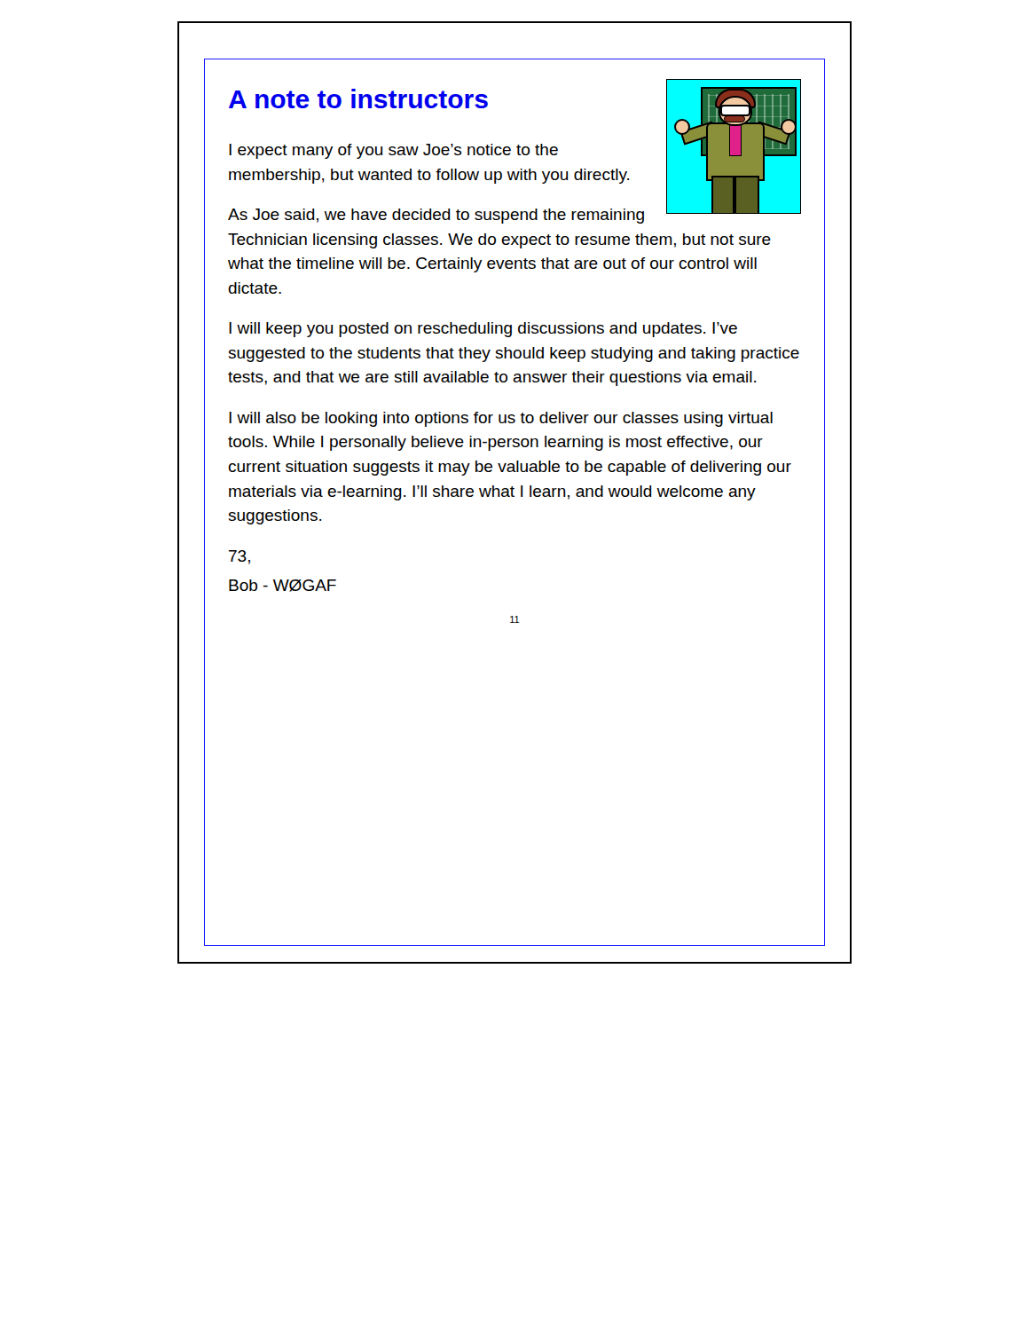A note to instructors
I expect many of you saw Joe’s notice to the membership, but wanted to follow up with you directly.
As Joe said, we have decided to suspend the remaining Technician licensing classes. We do expect to resume them, but not sure what the timeline will be. Certainly events that are out of our control will dictate.
I will keep you posted on rescheduling discussions and updates. I’ve suggested to the students that they should keep studying and taking practice tests, and that we are still available to answer their questions via email.
I will also be looking into options for us to deliver our classes using virtual tools. While I personally believe in-person learning is most effective, our current situation suggests it may be valuable to be capable of delivering our materials via e-learning. I’ll share what I learn, and would welcome any suggestions.
73,
Bob - WØGAF
11